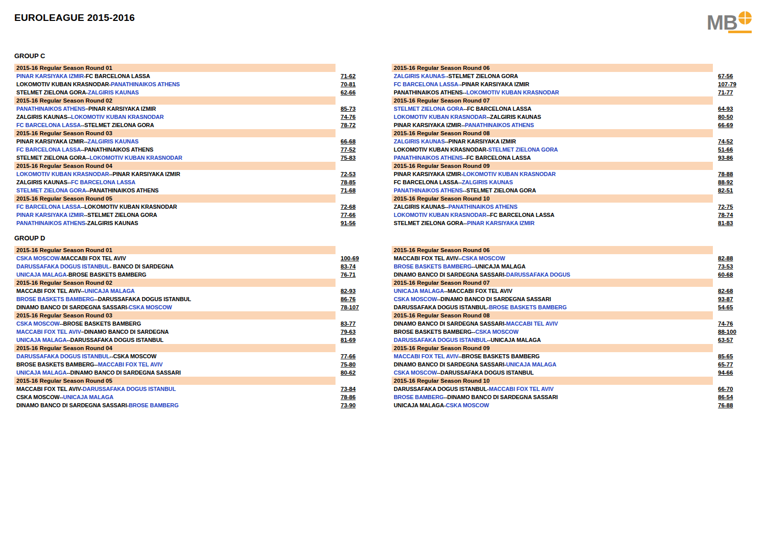EUROLEAGUE 2015-2016
MB
GROUP C
| 2015-16 Regular Season Round 01 | |
| PINAR KARSIYAKA IZMIR -FC BARCELONA LASSA | 71-62 |
| LOKOMOTIV KUBAN KRASNODAR- PANATHINAIKOS ATHENS | 70-81 |
| STELMET ZIELONA GORA- ZALGIRIS KAUNAS | 62-66 |
| 2015-16 Regular Season Round 02 | |
| PANATHINAIKOS ATHENS –PINAR KARSIYAKA IZMIR | 85-73 |
| ZALGIRIS KAUNAS-- LOKOMOTIV KUBAN KRASNODAR | 74-76 |
| FC BARCELONA LASSA --STELMET ZIELONA GORA | 78-72 |
| 2015-16 Regular Season Round 03 | |
| PINAR KARSIYAKA IZMIR-- ZALGIRIS KAUNAS | 66-68 |
| FC BARCELONA LASSA --PANATHINAIKOS ATHENS | 77-52 |
| STELMET ZIELONA GORA-- LOKOMOTIV KUBAN KRASNODAR | 75-83 |
| 2015-16 Regular Season Round 04 | |
| LOKOMOTIV KUBAN KRASNODAR --PINAR KARSIYAKA IZMIR | 72-53 |
| ZALGIRIS KAUNAS-- FC BARCELONA LASSA | 78-85 |
| STELMET ZIELONA GORA --PANATHINAIKOS ATHENS | 71-68 |
| 2015-16 Regular Season Round 05 | |
| FC BARCELONA LASSA --LOKOMOTIV KUBAN KRASNODAR | 72-68 |
| PINAR KARSIYAKA IZMIR --STELMET ZIELONA GORA | 77-66 |
| PANATHINAIKOS ATHENS -ZALGIRIS KAUNAS | 91-56 |
| 2015-16 Regular Season Round 06 | |
| ZALGIRIS KAUNAS- -STELMET ZIELONA GORA | 67-56 |
| FC BARCELONA LASSA- -PINAR KARSIYAKA IZMIR | 107-79 |
| PANATHINAIKOS ATHENS-- LOKOMOTIV KUBAN KRASNODAR | 71-77 |
| 2015-16 Regular Season Round 07 | |
| STELMET ZIELONA GORA --FC BARCELONA LASSA | 64-93 |
| LOKOMOTIV KUBAN KRASNODAR --ZALGIRIS KAUNAS | 80-50 |
| PINAR KARSIYAKA IZMIR-- PANATHINAIKOS ATHENS | 66-69 |
| 2015-16 Regular Season Round 08 | |
| ZALGIRIS KAUNAS --PINAR KARSIYAKA IZMIR | 74-52 |
| LOKOMOTIV KUBAN KRASNODAR- STELMET ZIELONA GORA | 51-66 |
| PANATHINAIKOS ATHENS --FC BARCELONA LASSA | 93-86 |
| 2015-16 Regular Season Round 09 | |
| PINAR KARSIYAKA IZMIR- LOKOMOTIV KUBAN KRASNODAR | 78-88 |
| FC BARCELONA LASSA-- ZALGIRIS KAUNAS | 88-92 |
| PANATHINAIKOS ATHENS --STELMET ZIELONA GORA | 82-51 |
| 2015-16 Regular Season Round 10 | |
| ZALGIRIS KAUNAS-- PANATHINAIKOS ATHENS | 72-75 |
| LOKOMOTIV KUBAN KRASNODAR --FC BARCELONA LASSA | 78-74 |
| STELMET ZIELONA GORA-- PINAR KARSIYAKA IZMIR | 81-83 |
GROUP D
| 2015-16 Regular Season Round 01 | |
| CSKA MOSCOW -MACCABI FOX TEL AVIV | 100-69 |
| DARUSSAFAKA DOGUS ISTANBUL - BANCO DI SARDEGNA | 83-74 |
| UNICAJA MALAGA -BROSE BASKETS BAMBERG | 76-71 |
| 2015-16 Regular Season Round 02 | |
| MACCABI FOX TEL AVIV-- UNICAJA MALAGA | 82-93 |
| BROSE BASKETS BAMBERG --DARUSSAFAKA DOGUS ISTANBUL | 86-76 |
| DINAMO BANCO DI SARDEGNA SASSARI- CSKA MOSCOW | 78-107 |
| 2015-16 Regular Season Round 03 | |
| CSKA MOSCOW --BROSE BASKETS BAMBERG | 83-77 |
| MACCABI FOX TEL AVIV –DINAMO BANCO DI SARDEGNA | 79-63 |
| UNICAJA MALAGA --DARUSSAFAKA DOGUS ISTANBUL | 81-69 |
| 2015-16 Regular Season Round 04 | |
| DARUSSAFAKA DOGUS ISTANBUL --CSKA MOSCOW | 77-66 |
| BROSE BASKETS BAMBERG-- MACCABI FOX TEL AVIV | 75-80 |
| UNICAJA MALAGA --DINAMO BANCO DI SARDEGNA SASSARI | 80-62 |
| 2015-16 Regular Season Round 05 | |
| MACCABI FOX TEL AVIV- DARUSSAFAKA DOGUS ISTANBUL | 73-84 |
| CSKA MOSCOW-- UNICAJA MALAGA | 78-86 |
| DINAMO BANCO DI SARDEGNA SASSARI- BROSE BAMBERG | 73-90 |
| 2015-16 Regular Season Round 06 | |
| MACCABI FOX TEL AVIV-- CSKA MOSCOW | 82-88 |
| BROSE BASKETS BAMBERG --UNICAJA MALAGA | 73-53 |
| DINAMO BANCO DI SARDEGNA SASSARI- DARUSSAFAKA DOGUS | 60-68 |
| 2015-16 Regular Season Round 07 | |
| UNICAJA MALAGA --MACCABI FOX TEL AVIV | 82-68 |
| CSKA MOSCOW --DINAMO BANCO DI SARDEGNA SASSARI | 93-87 |
| DARUSSAFAKA DOGUS ISTANBUL- BROSE BASKETS BAMBERG | 54-65 |
| 2015-16 Regular Season Round 08 | |
| DINAMO BANCO DI SARDEGNA SASSARI- MACCABI TEL AVIV | 74-76 |
| BROSE BASKETS BAMBERG-- CSKA MOSCOW | 88-100 |
| DARUSSAFAKA DOGUS ISTANBUL --UNICAJA MALAGA | 63-57 |
| 2015-16 Regular Season Round 09 | |
| MACCABI FOX TEL AVIV --BROSE BASKETS BAMBERG | 85-65 |
| DINAMO BANCO DI SARDEGNA SASSARI- UNICAJA MALAGA | 65-77 |
| CSKA MOSCOW --DARUSSAFAKA DOGUS ISTANBUL | 94-66 |
| 2015-16 Regular Season Round 10 | |
| DARUSSAFAKA DOGUS ISTANBUL- MACCABI FOX TEL AVIV | 66-70 |
| BROSE BAMBERG --DINAMO BANCO DI SARDEGNA SASSARI | 86-54 |
| UNICAJA MALAGA- CSKA MOSCOW | 76-88 |